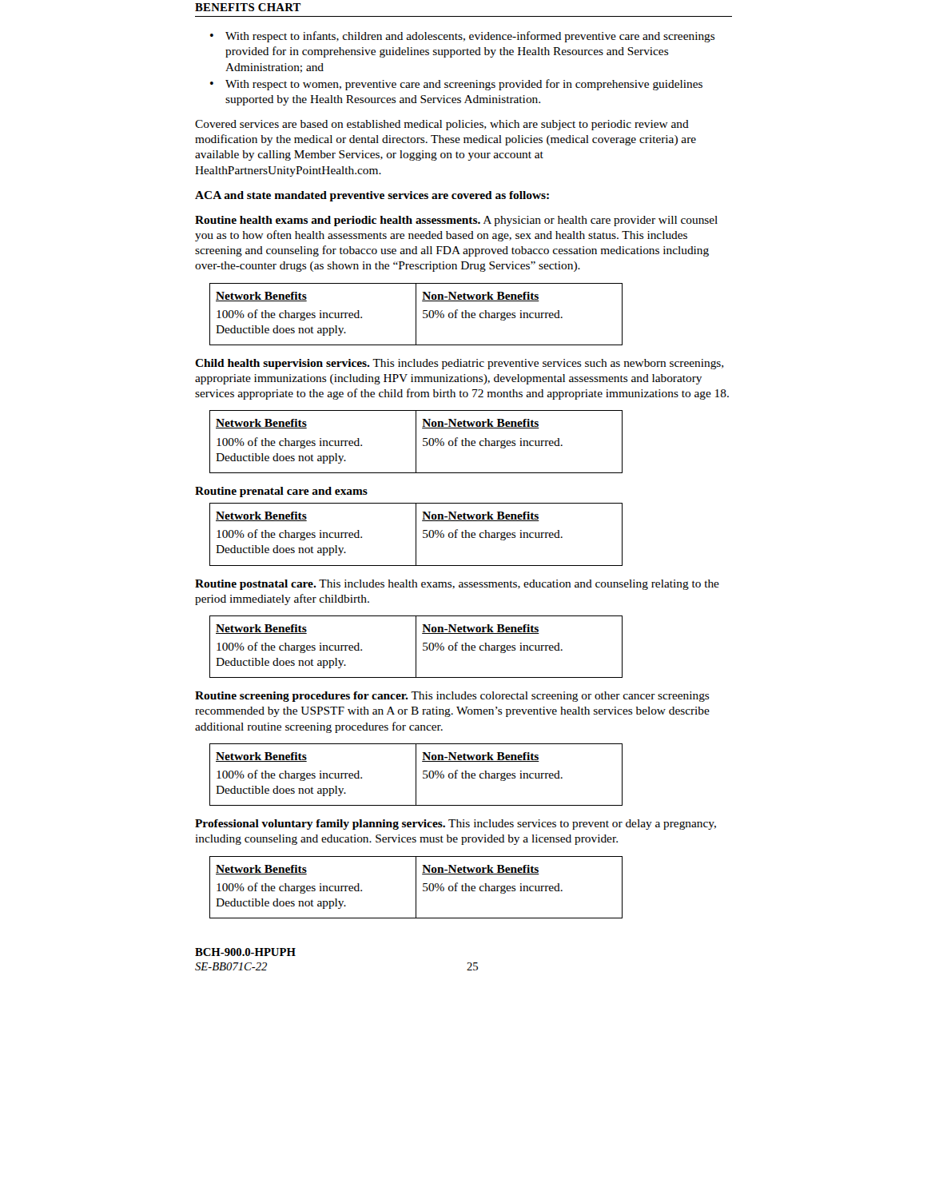BENEFITS CHART
With respect to infants, children and adolescents, evidence-informed preventive care and screenings provided for in comprehensive guidelines supported by the Health Resources and Services Administration; and
With respect to women, preventive care and screenings provided for in comprehensive guidelines supported by the Health Resources and Services Administration.
Covered services are based on established medical policies, which are subject to periodic review and modification by the medical or dental directors. These medical policies (medical coverage criteria) are available by calling Member Services, or logging on to your account at HealthPartnersUnityPointHealth.com.
ACA and state mandated preventive services are covered as follows:
Routine health exams and periodic health assessments. A physician or health care provider will counsel you as to how often health assessments are needed based on age, sex and health status. This includes screening and counseling for tobacco use and all FDA approved tobacco cessation medications including over-the-counter drugs (as shown in the “Prescription Drug Services” section).
| Network Benefits | Non-Network Benefits |
| 100% of the charges incurred. Deductible does not apply. | 50% of the charges incurred. |
Child health supervision services. This includes pediatric preventive services such as newborn screenings, appropriate immunizations (including HPV immunizations), developmental assessments and laboratory services appropriate to the age of the child from birth to 72 months and appropriate immunizations to age 18.
| Network Benefits | Non-Network Benefits |
| 100% of the charges incurred. Deductible does not apply. | 50% of the charges incurred. |
Routine prenatal care and exams
| Network Benefits | Non-Network Benefits |
| 100% of the charges incurred. Deductible does not apply. | 50% of the charges incurred. |
Routine postnatal care. This includes health exams, assessments, education and counseling relating to the period immediately after childbirth.
| Network Benefits | Non-Network Benefits |
| 100% of the charges incurred. Deductible does not apply. | 50% of the charges incurred. |
Routine screening procedures for cancer. This includes colorectal screening or other cancer screenings recommended by the USPSTF with an A or B rating. Women’s preventive health services below describe additional routine screening procedures for cancer.
| Network Benefits | Non-Network Benefits |
| 100% of the charges incurred. Deductible does not apply. | 50% of the charges incurred. |
Professional voluntary family planning services. This includes services to prevent or delay a pregnancy, including counseling and education. Services must be provided by a licensed provider.
| Network Benefits | Non-Network Benefits |
| 100% of the charges incurred. Deductible does not apply. | 50% of the charges incurred. |
BCH-900.0-HPUPH
SE-BB071C-2225